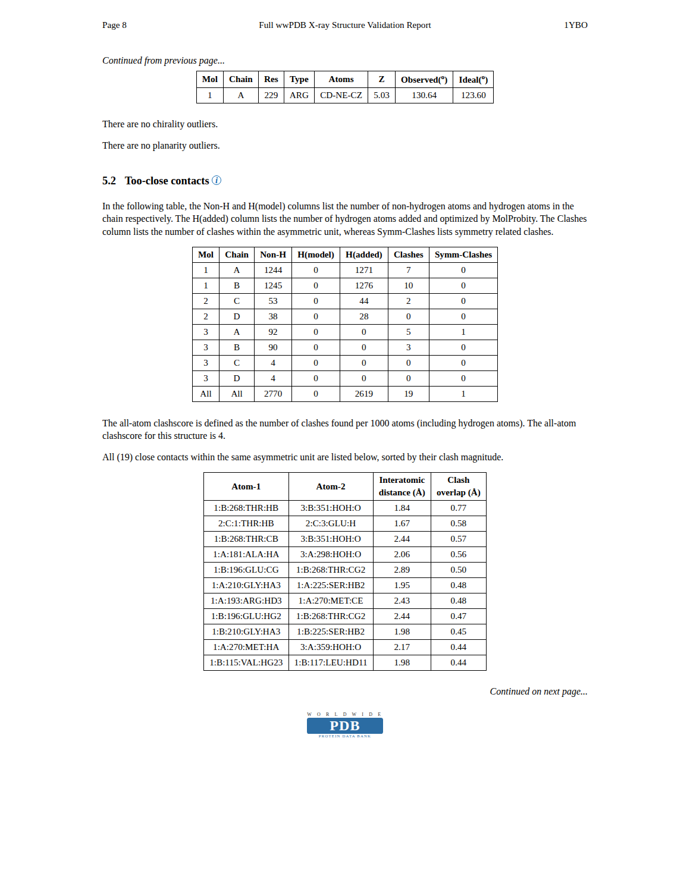Page 8
Full wwPDB X-ray Structure Validation Report
1YBO
Continued from previous page...
| Mol | Chain | Res | Type | Atoms | Z | Observed( o ) | Ideal( o ) |
| --- | --- | --- | --- | --- | --- | --- | --- |
| 1 | A | 229 | ARG | CD-NE-CZ | 5.03 | 130.64 | 123.60 |
There are no chirality outliers.
There are no planarity outliers.
5.2 Too-close contacts i
In the following table, the Non-H and H(model) columns list the number of non-hydrogen atoms and hydrogen atoms in the chain respectively. The H(added) column lists the number of hydrogen atoms added and optimized by MolProbity. The Clashes column lists the number of clashes within the asymmetric unit, whereas Symm-Clashes lists symmetry related clashes.
| Mol | Chain | Non-H | H(model) | H(added) | Clashes | Symm-Clashes |
| --- | --- | --- | --- | --- | --- | --- |
| 1 | A | 1244 | 0 | 1271 | 7 | 0 |
| 1 | B | 1245 | 0 | 1276 | 10 | 0 |
| 2 | C | 53 | 0 | 44 | 2 | 0 |
| 2 | D | 38 | 0 | 28 | 0 | 0 |
| 3 | A | 92 | 0 | 0 | 5 | 1 |
| 3 | B | 90 | 0 | 0 | 3 | 0 |
| 3 | C | 4 | 0 | 0 | 0 | 0 |
| 3 | D | 4 | 0 | 0 | 0 | 0 |
| All | All | 2770 | 0 | 2619 | 19 | 1 |
The all-atom clashscore is defined as the number of clashes found per 1000 atoms (including hydrogen atoms). The all-atom clashscore for this structure is 4.
All (19) close contacts within the same asymmetric unit are listed below, sorted by their clash magnitude.
| Atom-1 | Atom-2 | Interatomic distance (Å) | Clash overlap (Å) |
| --- | --- | --- | --- |
| 1:B:268:THR:HB | 3:B:351:HOH:O | 1.84 | 0.77 |
| 2:C:1:THR:HB | 2:C:3:GLU:H | 1.67 | 0.58 |
| 1:B:268:THR:CB | 3:B:351:HOH:O | 2.44 | 0.57 |
| 1:A:181:ALA:HA | 3:A:298:HOH:O | 2.06 | 0.56 |
| 1:B:196:GLU:CG | 1:B:268:THR:CG2 | 2.89 | 0.50 |
| 1:A:210:GLY:HA3 | 1:A:225:SER:HB2 | 1.95 | 0.48 |
| 1:A:193:ARG:HD3 | 1:A:270:MET:CE | 2.43 | 0.48 |
| 1:B:196:GLU:HG2 | 1:B:268:THR:CG2 | 2.44 | 0.47 |
| 1:B:210:GLY:HA3 | 1:B:225:SER:HB2 | 1.98 | 0.45 |
| 1:A:270:MET:HA | 3:A:359:HOH:O | 2.17 | 0.44 |
| 1:B:115:VAL:HG23 | 1:B:117:LEU:HD11 | 1.98 | 0.44 |
Continued on next page...
W O R L D W I D E
PDB
PROTEIN DATA BANK